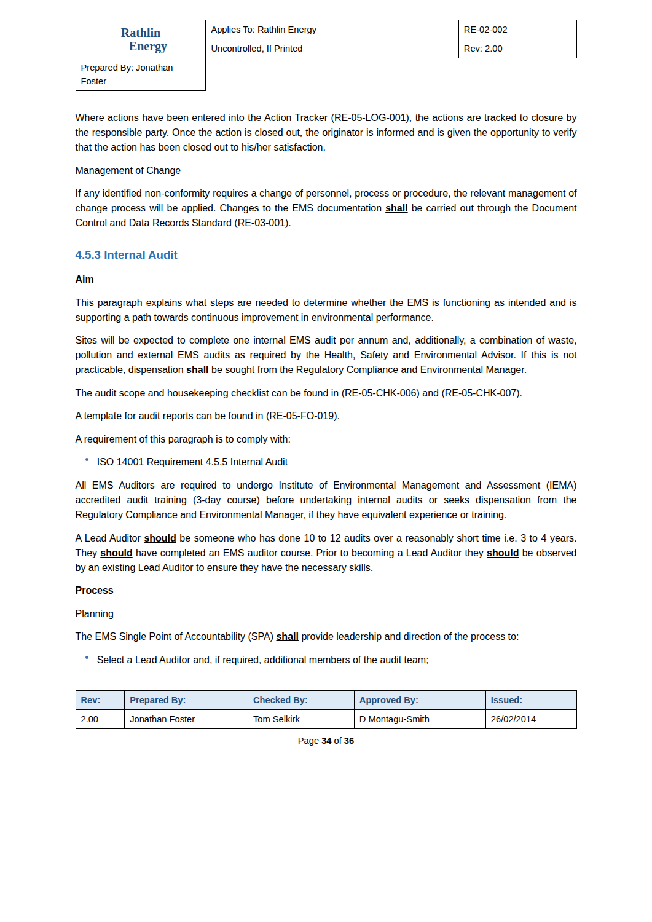| Rathlin Energy | Applies To: Rathlin Energy | RE-02-002 |
| Uncontrolled, If Printed | Rev: 2.00 |
| Prepared By: Jonathan Foster | |
Where actions have been entered into the Action Tracker (RE-05-LOG-001), the actions are tracked to closure by the responsible party. Once the action is closed out, the originator is informed and is given the opportunity to verify that the action has been closed out to his/her satisfaction.
Management of Change
If any identified non-conformity requires a change of personnel, process or procedure, the relevant management of change process will be applied. Changes to the EMS documentation shall be carried out through the Document Control and Data Records Standard (RE-03-001).
4.5.3 Internal Audit
Aim
This paragraph explains what steps are needed to determine whether the EMS is functioning as intended and is supporting a path towards continuous improvement in environmental performance.
Sites will be expected to complete one internal EMS audit per annum and, additionally, a combination of waste, pollution and external EMS audits as required by the Health, Safety and Environmental Advisor. If this is not practicable, dispensation shall be sought from the Regulatory Compliance and Environmental Manager.
The audit scope and housekeeping checklist can be found in (RE-05-CHK-006) and (RE-05-CHK-007).
A template for audit reports can be found in (RE-05-FO-019).
A requirement of this paragraph is to comply with:
ISO 14001 Requirement 4.5.5 Internal Audit
All EMS Auditors are required to undergo Institute of Environmental Management and Assessment (IEMA) accredited audit training (3-day course) before undertaking internal audits or seeks dispensation from the Regulatory Compliance and Environmental Manager, if they have equivalent experience or training.
A Lead Auditor should be someone who has done 10 to 12 audits over a reasonably short time i.e. 3 to 4 years. They should have completed an EMS auditor course. Prior to becoming a Lead Auditor they should be observed by an existing Lead Auditor to ensure they have the necessary skills.
Process
Planning
The EMS Single Point of Accountability (SPA) shall provide leadership and direction of the process to:
Select a Lead Auditor and, if required, additional members of the audit team;
| Rev: | Prepared By: | Checked By: | Approved By: | Issued: |
| --- | --- | --- | --- | --- |
| 2.00 | Jonathan Foster | Tom Selkirk | D Montagu-Smith | 26/02/2014 |
Page 34 of 36